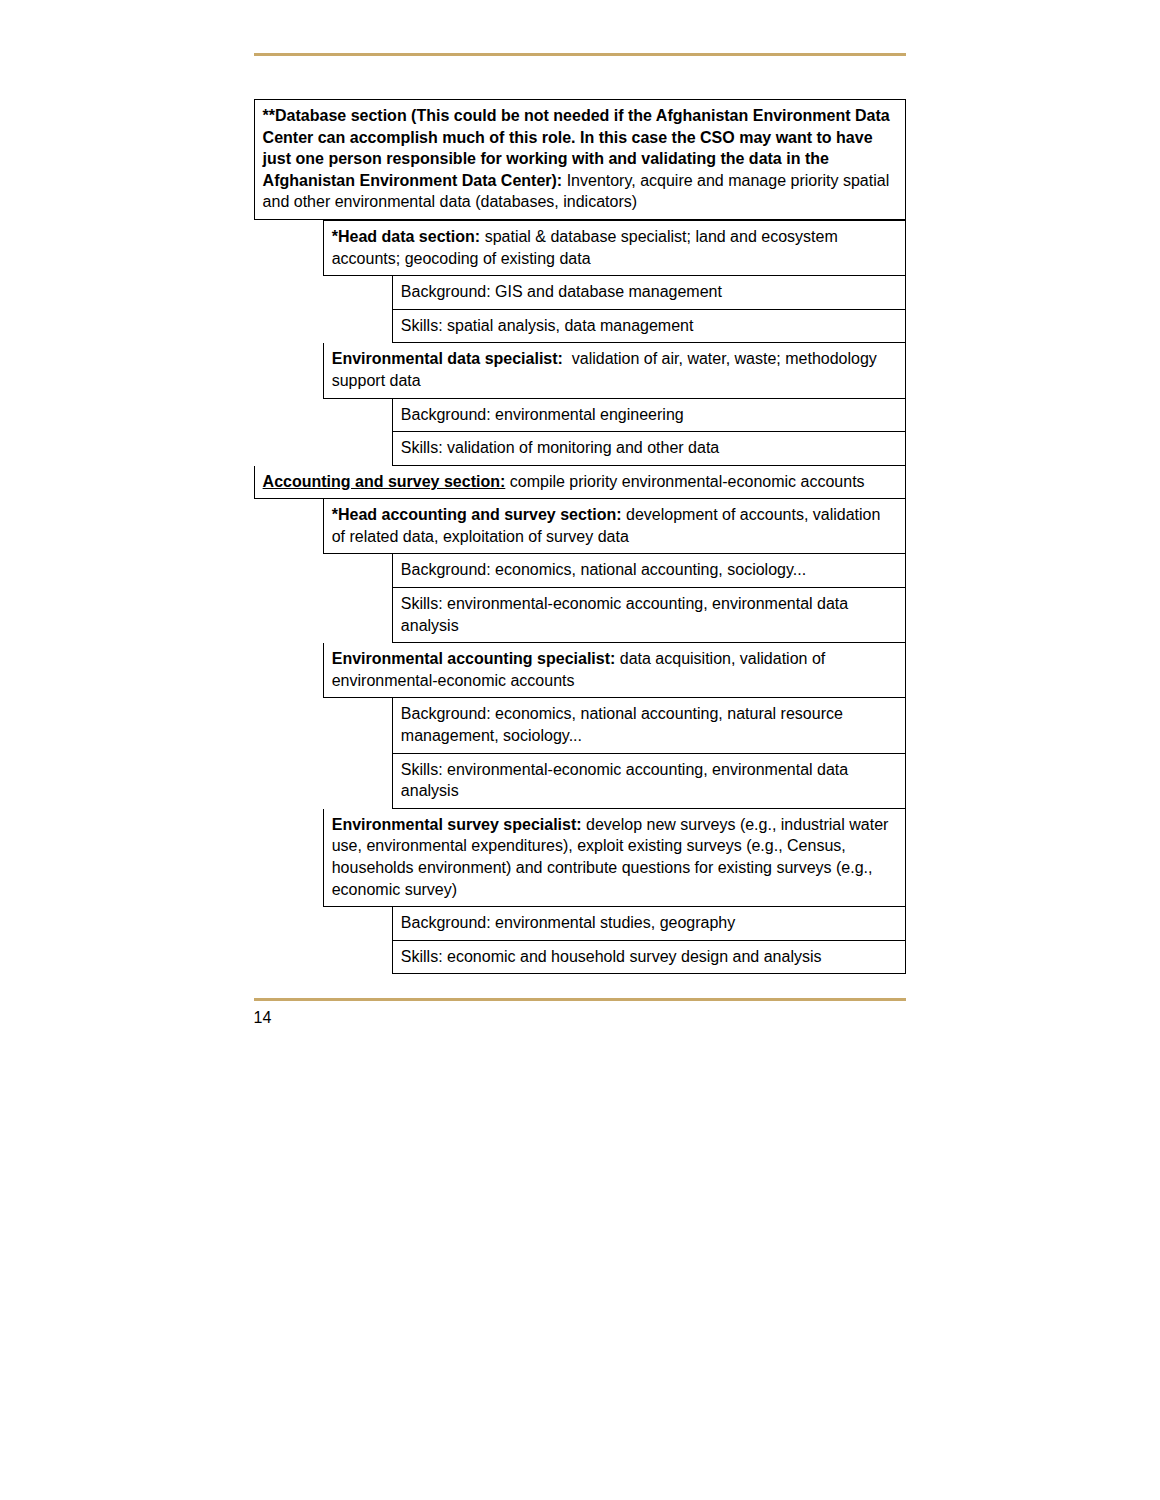**Database section (This could be not needed if the Afghanistan Environment Data Center can accomplish much of this role. In this case the CSO may want to have just one person responsible for working with and validating the data in the Afghanistan Environment Data Center): Inventory, acquire and manage priority spatial and other environmental data (databases, indicators)
*Head data section: spatial & database specialist; land and ecosystem accounts; geocoding of existing data
Background: GIS and database management
Skills: spatial analysis, data management
Environmental data specialist: validation of air, water, waste; methodology support data
Background: environmental engineering
Skills: validation of monitoring and other data
Accounting and survey section: compile priority environmental-economic accounts
*Head accounting and survey section: development of accounts, validation of related data, exploitation of survey data
Background: economics, national accounting, sociology...
Skills: environmental-economic accounting, environmental data analysis
Environmental accounting specialist: data acquisition, validation of environmental-economic accounts
Background: economics, national accounting, natural resource management, sociology...
Skills: environmental-economic accounting, environmental data analysis
Environmental survey specialist: develop new surveys (e.g., industrial water use, environmental expenditures), exploit existing surveys (e.g., Census, households environment) and contribute questions for existing surveys (e.g., economic survey)
Background: environmental studies, geography
Skills: economic and household survey design and analysis
14